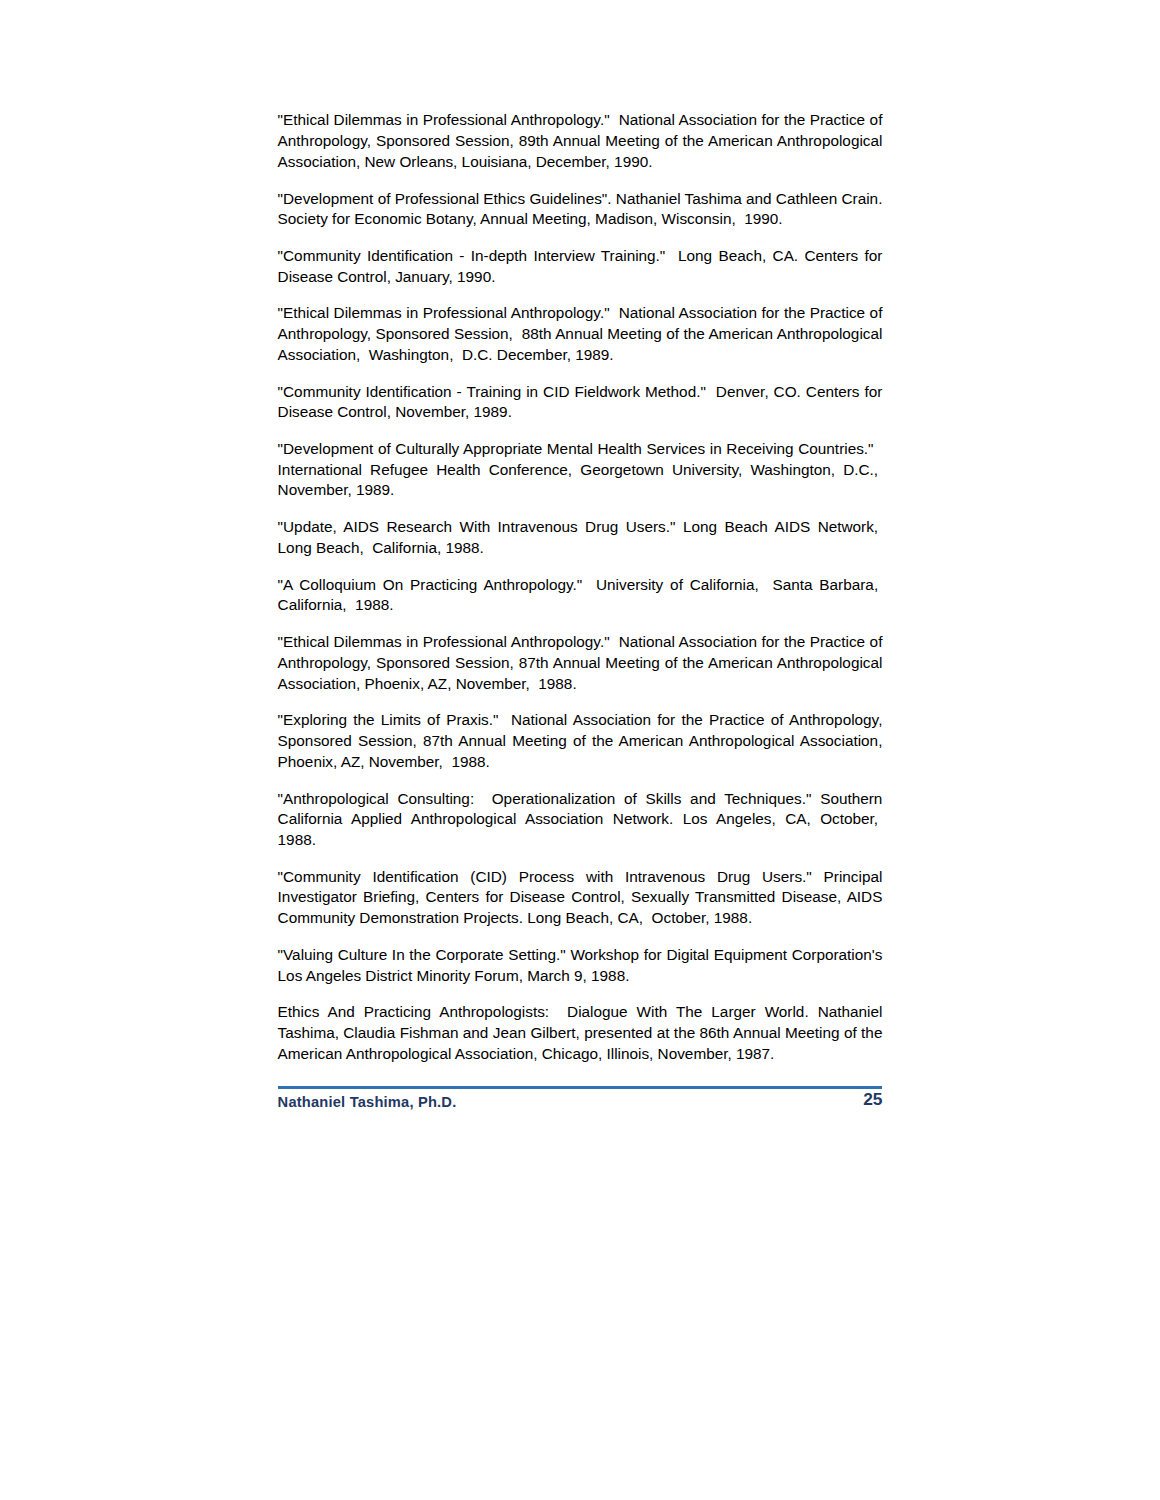"Ethical Dilemmas in Professional Anthropology." National Association for the Practice of Anthropology, Sponsored Session, 89th Annual Meeting of the American Anthropological Association, New Orleans, Louisiana, December, 1990.
"Development of Professional Ethics Guidelines". Nathaniel Tashima and Cathleen Crain. Society for Economic Botany, Annual Meeting, Madison, Wisconsin, 1990.
"Community Identification - In-depth Interview Training." Long Beach, CA. Centers for Disease Control, January, 1990.
"Ethical Dilemmas in Professional Anthropology." National Association for the Practice of Anthropology, Sponsored Session, 88th Annual Meeting of the American Anthropological Association, Washington, D.C. December, 1989.
"Community Identification - Training in CID Fieldwork Method." Denver, CO. Centers for Disease Control, November, 1989.
"Development of Culturally Appropriate Mental Health Services in Receiving Countries." International Refugee Health Conference, Georgetown University, Washington, D.C., November, 1989.
"Update, AIDS Research With Intravenous Drug Users." Long Beach AIDS Network, Long Beach, California, 1988.
"A Colloquium On Practicing Anthropology." University of California, Santa Barbara, California, 1988.
"Ethical Dilemmas in Professional Anthropology." National Association for the Practice of Anthropology, Sponsored Session, 87th Annual Meeting of the American Anthropological Association, Phoenix, AZ, November, 1988.
"Exploring the Limits of Praxis." National Association for the Practice of Anthropology, Sponsored Session, 87th Annual Meeting of the American Anthropological Association, Phoenix, AZ, November, 1988.
"Anthropological Consulting: Operationalization of Skills and Techniques." Southern California Applied Anthropological Association Network. Los Angeles, CA, October, 1988.
"Community Identification (CID) Process with Intravenous Drug Users." Principal Investigator Briefing, Centers for Disease Control, Sexually Transmitted Disease, AIDS Community Demonstration Projects. Long Beach, CA, October, 1988.
"Valuing Culture In the Corporate Setting." Workshop for Digital Equipment Corporation's Los Angeles District Minority Forum, March 9, 1988.
Ethics And Practicing Anthropologists: Dialogue With The Larger World. Nathaniel Tashima, Claudia Fishman and Jean Gilbert, presented at the 86th Annual Meeting of the American Anthropological Association, Chicago, Illinois, November, 1987.
Nathaniel Tashima, Ph.D.
25